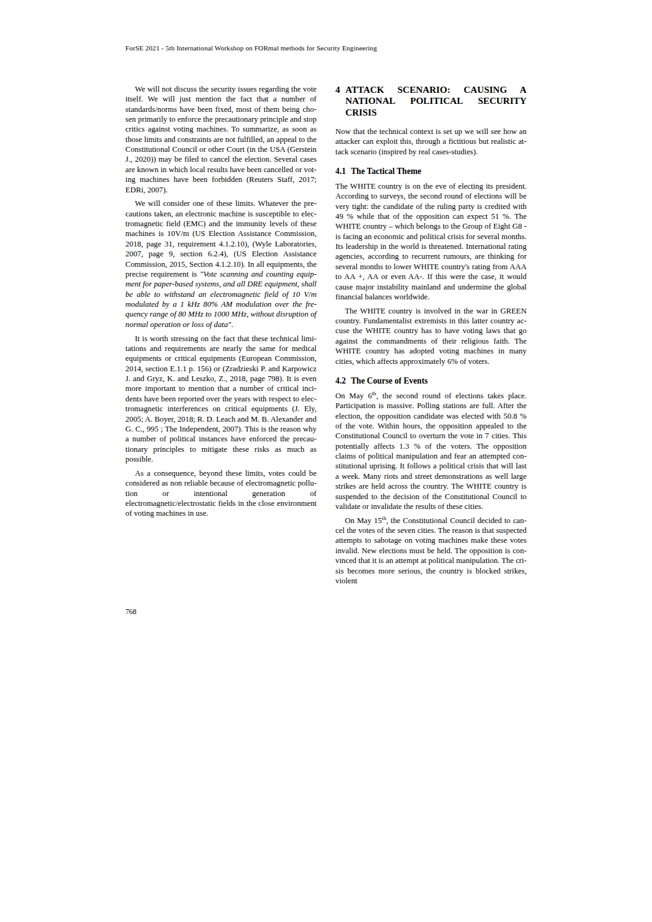ForSE 2021 - 5th International Workshop on FORmal methods for Security Engineering
We will not discuss the security issues regarding the vote itself. We will just mention the fact that a number of standards/norms have been fixed, most of them being chosen primarily to enforce the precautionary principle and stop critics against voting machines. To summarize, as soon as those limits and constraints are not fulfilled, an appeal to the Constitutional Council or other Court (in the USA (Gerstein J., 2020)) may be filed to cancel the election. Several cases are known in which local results have been cancelled or voting machines have been forbidden (Reuters Staff, 2017; EDRi, 2007).
We will consider one of these limits. Whatever the precautions taken, an electronic machine is susceptible to electromagnetic field (EMC) and the immunity levels of these machines is 10V/m (US Election Assistance Commission, 2018, page 31, requirement 4.1.2.10), (Wyle Laboratories, 2007, page 9, section 6.2.4), (US Election Assistance Commission, 2015, Section 4.1.2.10). In all equipments, the precise requirement is "Vote scanning and counting equipment for paper-based systems, and all DRE equipment, shall be able to withstand an electromagnetic field of 10 V/m modulated by a 1 kHz 80% AM modulation over the frequency range of 80 MHz to 1000 MHz, without disruption of normal operation or loss of data".
It is worth stressing on the fact that these technical limitations and requirements are nearly the same for medical equipments or critical equipments (European Commission, 2014, section E.1.1 p. 156) or (Zradzieski P. and Karpowicz J. and Gryz, K. and Leszko, Z., 2018, page 798). It is even more important to mention that a number of critical incidents have been reported over the years with respect to electromagnetic interferences on critical equipments (J. Ely, 2005; A. Boyer, 2018; R. D. Leach and M. B. Alexander and G. C., 995 ; The Independent, 2007). This is the reason why a number of political instances have enforced the precautionary principles to mitigate these risks as much as possible.
As a consequence, beyond these limits, votes could be considered as non reliable because of electromagnetic pollution or intentional generation of electromagnetic/electrostatic fields in the close environment of voting machines in use.
4 ATTACK SCENARIO: CAUSING A NATIONAL POLITICAL SECURITY CRISIS
Now that the technical context is set up we will see how an attacker can exploit this, through a fictitious but realistic attack scenario (inspired by real cases-studies).
4.1 The Tactical Theme
The WHITE country is on the eve of electing its president. According to surveys, the second round of elections will be very tight: the candidate of the ruling party is credited with 49 % while that of the opposition can expect 51 %. The WHITE country – which belongs to the Group of Eight G8 - is facing an economic and political crisis for several months. Its leadership in the world is threatened. International rating agencies, according to recurrent rumours, are thinking for several months to lower WHITE country's rating from AAA to AA +, AA or even AA-. If this were the case, it would cause major instability mainland and undermine the global financial balances worldwide.
The WHITE country is involved in the war in GREEN country. Fundamentalist extremists in this latter country accuse the WHITE country has to have voting laws that go against the commandments of their religious faith. The WHITE country has adopted voting machines in many cities, which affects approximately 6% of voters.
4.2 The Course of Events
On May 6th, the second round of elections takes place. Participation is massive. Polling stations are full. After the election, the opposition candidate was elected with 50.8 % of the vote. Within hours, the opposition appealed to the Constitutional Council to overturn the vote in 7 cities. This potentially affects 1.3 % of the voters. The opposition claims of political manipulation and fear an attempted constitutional uprising. It follows a political crisis that will last a week. Many riots and street demonstrations as well large strikes are held across the country. The WHITE country is suspended to the decision of the Constitutional Council to validate or invalidate the results of these cities.
On May 15th, the Constitutional Council decided to cancel the votes of the seven cities. The reason is that suspected attempts to sabotage on voting machines make these votes invalid. New elections must be held. The opposition is convinced that it is an attempt at political manipulation. The crisis becomes more serious, the country is blocked strikes, violent
768